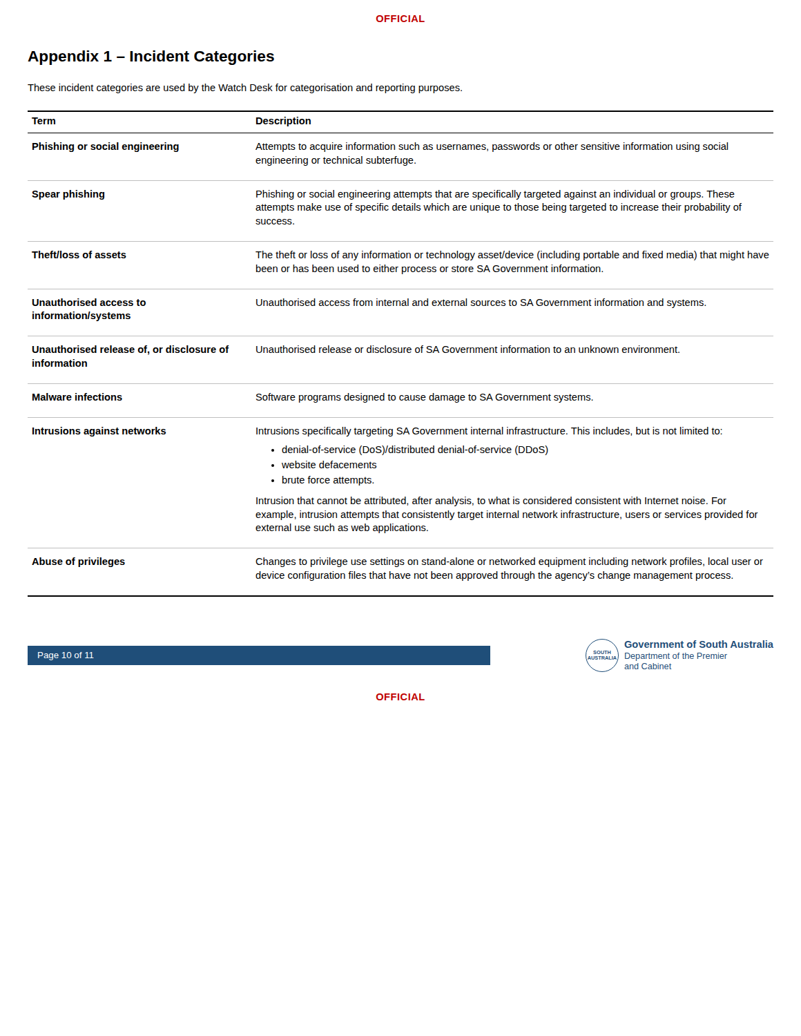OFFICIAL
Appendix 1 – Incident Categories
These incident categories are used by the Watch Desk for categorisation and reporting purposes.
| Term | Description |
| --- | --- |
| Phishing or social engineering | Attempts to acquire information such as usernames, passwords or other sensitive information using social engineering or technical subterfuge. |
| Spear phishing | Phishing or social engineering attempts that are specifically targeted against an individual or groups. These attempts make use of specific details which are unique to those being targeted to increase their probability of success. |
| Theft/loss of assets | The theft or loss of any information or technology asset/device (including portable and fixed media) that might have been or has been used to either process or store SA Government information. |
| Unauthorised access to information/systems | Unauthorised access from internal and external sources to SA Government information and systems. |
| Unauthorised release of, or disclosure of information | Unauthorised release or disclosure of SA Government information to an unknown environment. |
| Malware infections | Software programs designed to cause damage to SA Government systems. |
| Intrusions against networks | Intrusions specifically targeting SA Government internal infrastructure. This includes, but is not limited to: denial-of-service (DoS)/distributed denial-of-service (DDoS) website defacements brute force attempts. Intrusion that cannot be attributed, after analysis, to what is considered consistent with Internet noise. For example, intrusion attempts that consistently target internal network infrastructure, users or services provided for external use such as web applications. |
| Abuse of privileges | Changes to privilege use settings on stand-alone or networked equipment including network profiles, local user or device configuration files that have not been approved through the agency’s change management process. |
Page 10 of 11
SOUTH
AUSTRALIA
Government of South Australia
Department of the Premier
and Cabinet
OFFICIAL